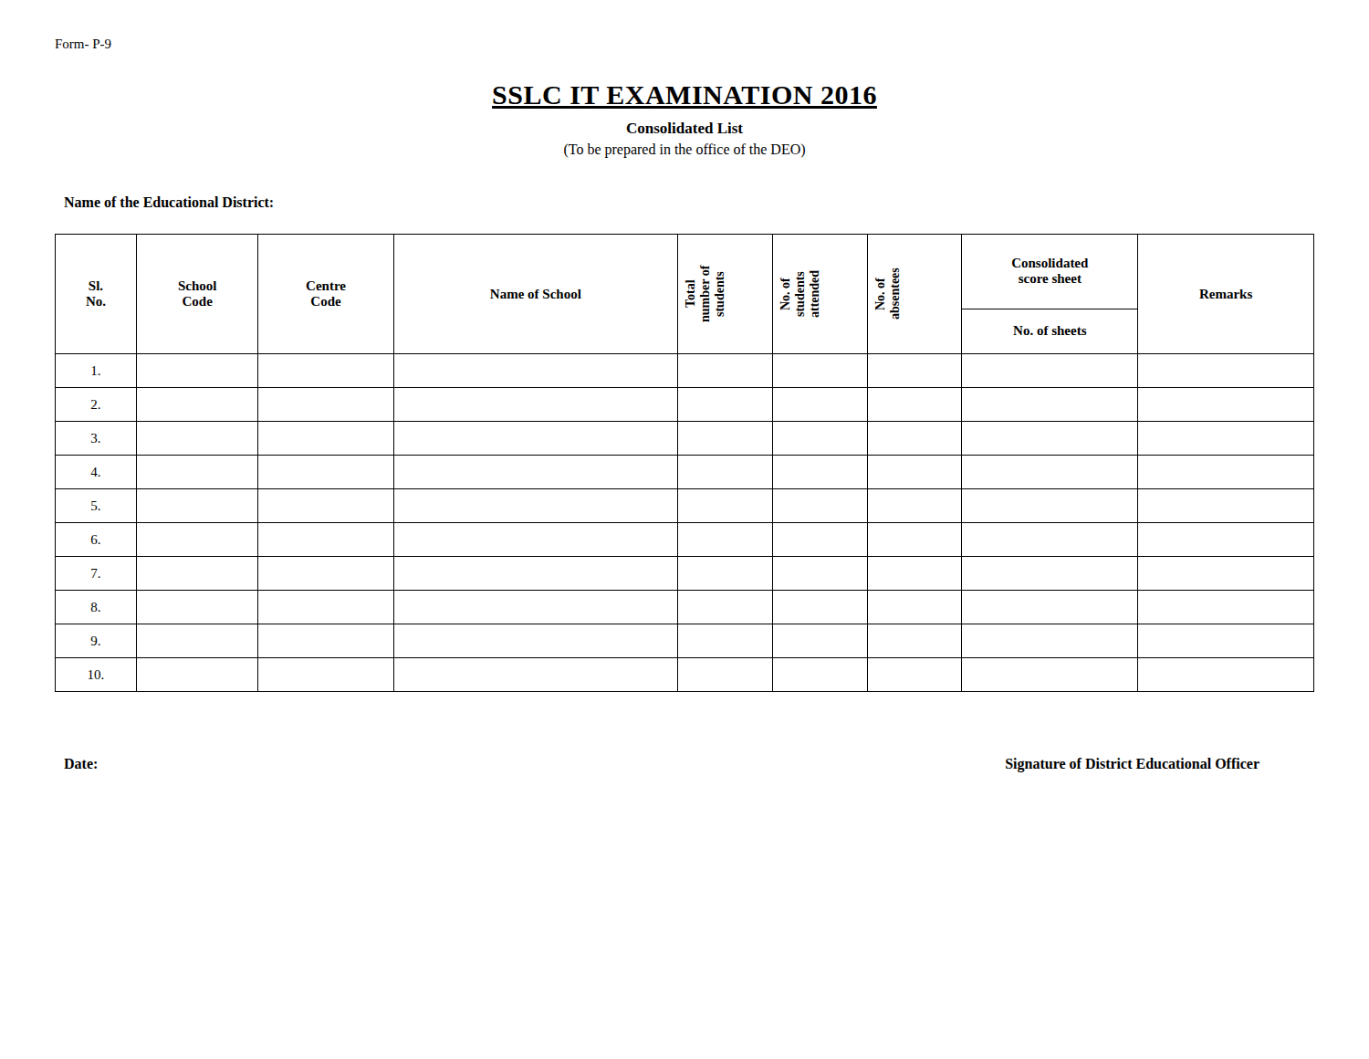Form- P-9
SSLC IT EXAMINATION 2016
Consolidated List
(To be prepared in the office of the DEO)
Name of the Educational District:
| Sl. No. | School Code | Centre Code | Name of School | Total number of students | No. of students attended | No. of absentees | Consolidated score sheet | Remarks |
| --- | --- | --- | --- | --- | --- | --- | --- | --- |
| No. of sheets |
| 1. | | | | | | | | |
| 2. | | | | | | | | |
| 3. | | | | | | | | |
| 4. | | | | | | | | |
| 5. | | | | | | | | |
| 6. | | | | | | | | |
| 7. | | | | | | | | |
| 8. | | | | | | | | |
| 9. | | | | | | | | |
| 10. | | | | | | | | |
Date:
Signature of District Educational Officer